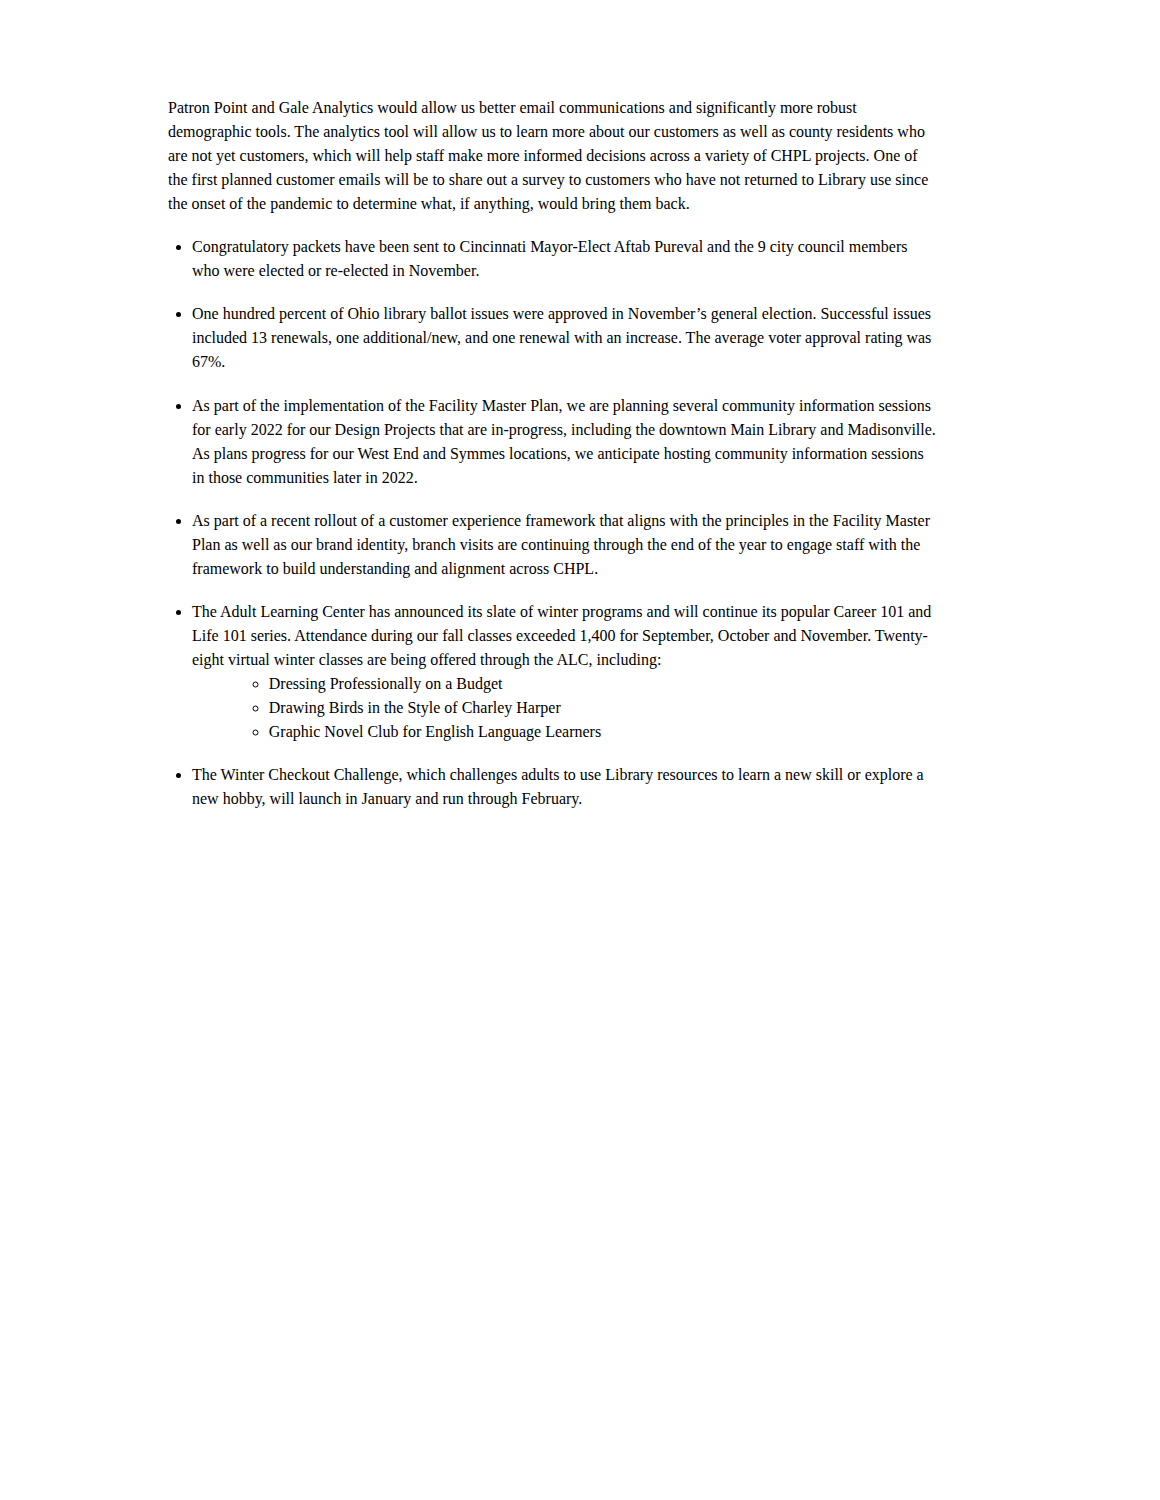Patron Point and Gale Analytics would allow us better email communications and significantly more robust demographic tools. The analytics tool will allow us to learn more about our customers as well as county residents who are not yet customers, which will help staff make more informed decisions across a variety of CHPL projects. One of the first planned customer emails will be to share out a survey to customers who have not returned to Library use since the onset of the pandemic to determine what, if anything, would bring them back.
Congratulatory packets have been sent to Cincinnati Mayor-Elect Aftab Pureval and the 9 city council members who were elected or re-elected in November.
One hundred percent of Ohio library ballot issues were approved in November’s general election. Successful issues included 13 renewals, one additional/new, and one renewal with an increase. The average voter approval rating was 67%.
As part of the implementation of the Facility Master Plan, we are planning several community information sessions for early 2022 for our Design Projects that are in-progress, including the downtown Main Library and Madisonville. As plans progress for our West End and Symmes locations, we anticipate hosting community information sessions in those communities later in 2022.
As part of a recent rollout of a customer experience framework that aligns with the principles in the Facility Master Plan as well as our brand identity, branch visits are continuing through the end of the year to engage staff with the framework to build understanding and alignment across CHPL.
The Adult Learning Center has announced its slate of winter programs and will continue its popular Career 101 and Life 101 series. Attendance during our fall classes exceeded 1,400 for September, October and November. Twenty-eight virtual winter classes are being offered through the ALC, including:
Dressing Professionally on a Budget
Drawing Birds in the Style of Charley Harper
Graphic Novel Club for English Language Learners
The Winter Checkout Challenge, which challenges adults to use Library resources to learn a new skill or explore a new hobby, will launch in January and run through February.